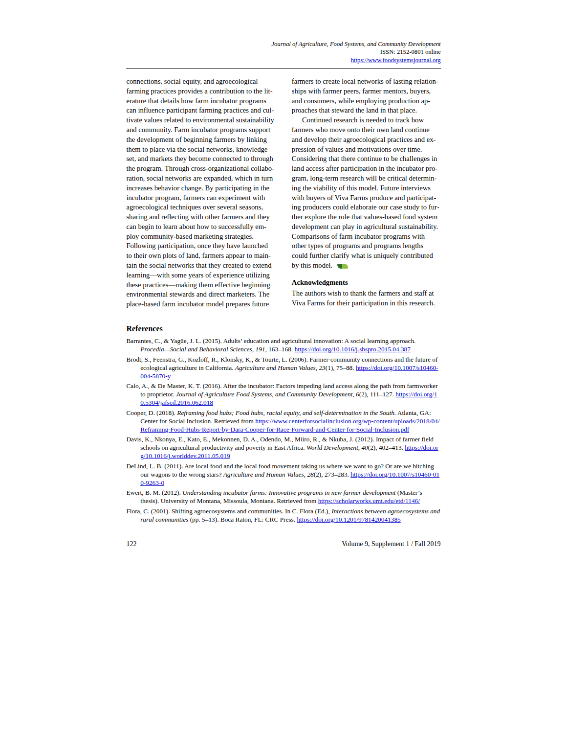Journal of Agriculture, Food Systems, and Community Development
ISSN: 2152-0801 online
https://www.foodsystemsjournal.org
connections, social equity, and agroecological farming practices provides a contribution to the literature that details how farm incubator programs can influence participant farming practices and cultivate values related to environmental sustainability and community. Farm incubator programs support the development of beginning farmers by linking them to place via the social networks, knowledge set, and markets they become connected to through the program. Through cross-organizational collaboration, social networks are expanded, which in turn increases behavior change. By participating in the incubator program, farmers can experiment with agroecological techniques over several seasons, sharing and reflecting with other farmers and they can begin to learn about how to successfully employ community-based marketing strategies. Following participation, once they have launched to their own plots of land, farmers appear to maintain the social networks that they created to extend learning—with some years of experience utilizing these practices—making them effective beginning environmental stewards and direct marketers. The place-based farm incubator model prepares future farmers to create local networks of lasting relationships with farmer peers, farmer mentors, buyers, and consumers, while employing production approaches that steward the land in that place.
Continued research is needed to track how farmers who move onto their own land continue and develop their agroecological practices and expression of values and motivations over time. Considering that there continue to be challenges in land access after participation in the incubator program, long-term research will be critical determining the viability of this model. Future interviews with buyers of Viva Farms produce and participating producers could elaborate our case study to further explore the role that values-based food system development can play in agricultural sustainability. Comparisons of farm incubator programs with other types of programs and programs lengths could further clarify what is uniquely contributed by this model.
Acknowledgments
The authors wish to thank the farmers and staff at Viva Farms for their participation in this research.
References
Barrantes, C., & Yagüe, J. L. (2015). Adults’ education and agricultural innovation: A social learning approach. Procedia—Social and Behavioral Sciences, 191, 163–168. https://doi.org/10.1016/j.sbspro.2015.04.387
Brodt, S., Feenstra, G., Kozloff, R., Klonsky, K., & Tourte, L. (2006). Farmer-community connections and the future of ecological agriculture in California. Agriculture and Human Values, 23(1), 75–88. https://doi.org/10.1007/s10460-004-5870-y
Calo, A., & De Master, K. T. (2016). After the incubator: Factors impeding land access along the path from farmworker to proprietor. Journal of Agriculture Food Systems, and Community Development, 6(2), 111–127. https://doi.org/10.5304/jafscd.2016.062.018
Cooper, D. (2018). Reframing food hubs; Food hubs, racial equity, and self-determination in the South. Atlanta, GA: Center for Social Inclusion. Retrieved from https://www.centerforsocialinclusion.org/wp-content/uploads/2018/04/Reframing-Food-Hubs-Report-by-Dara-Cooper-for-Race-Forward-and-Center-for-Social-Inclusion.pdf
Davis, K., Nkonya, E., Kato, E., Mekonnen, D. A., Odendo, M., Miiro, R., & Nkuba, J. (2012). Impact of farmer field schools on agricultural productivity and poverty in East Africa. World Development, 40(2), 402–413. https://doi.org/10.1016/j.worlddev.2011.05.019
DeLind, L. B. (2011). Are local food and the local food movement taking us where we want to go? Or are we hitching our wagons to the wrong stars? Agriculture and Human Values, 28(2), 273–283. https://doi.org/10.1007/s10460-010-9263-0
Ewert, B. M. (2012). Understanding incubator farms: Innovative programs in new farmer development (Master’s thesis). University of Montana, Missoula, Montana. Retrieved from https://scholarworks.umt.edu/etd/1146/
Flora, C. (2001). Shifting agroecosystems and communities. In C. Flora (Ed.), Interactions between agroecosystems and rural communities (pp. 5–13). Boca Raton, FL: CRC Press. https://doi.org/10.1201/9781420041385
122
Volume 9, Supplement 1 / Fall 2019